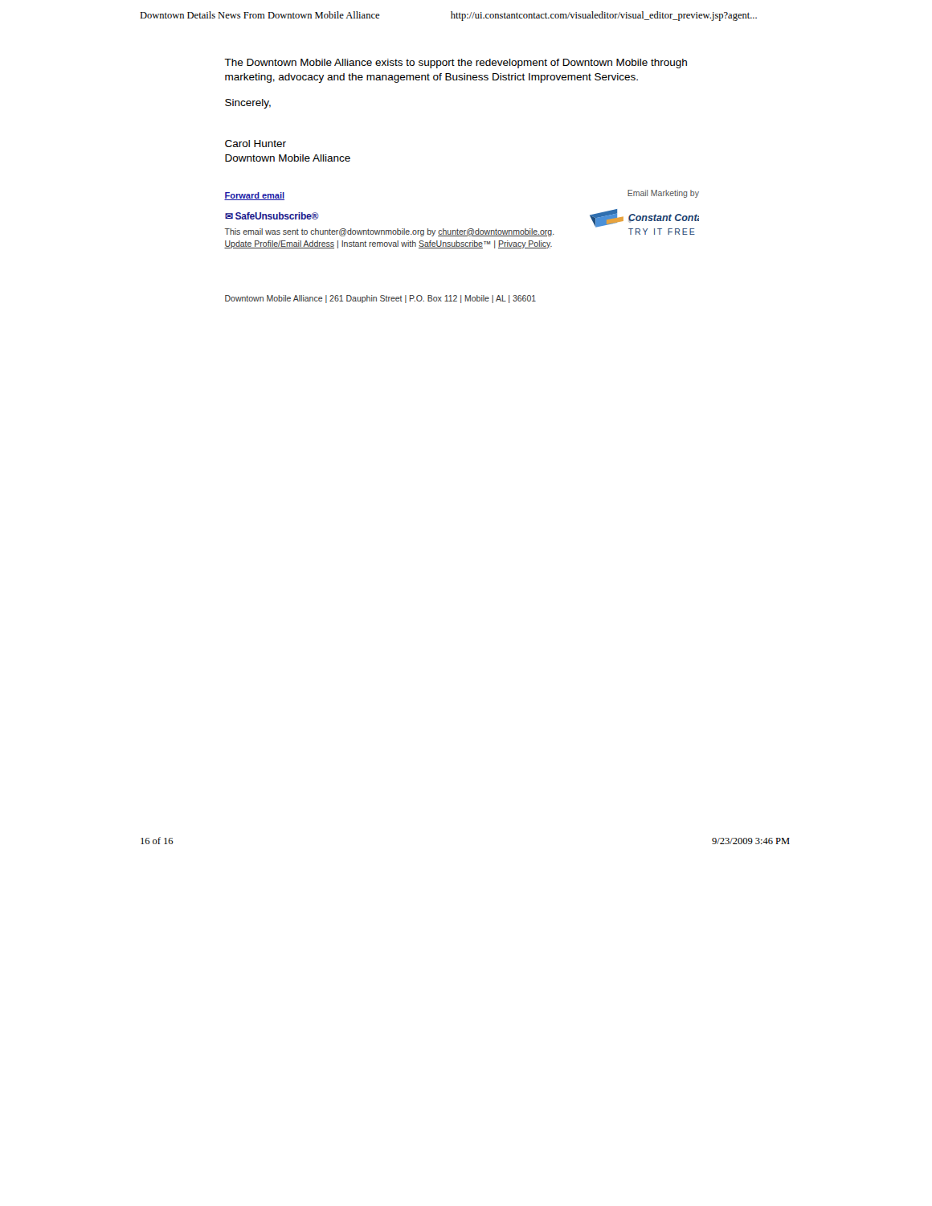Downtown Details News From Downtown Mobile Alliance http://ui.constantcontact.com/visualeditor/visual_editor_preview.jsp?agent...
The Downtown Mobile Alliance exists to support the redevelopment of Downtown Mobile through marketing, advocacy and the management of Business District Improvement Services.
Sincerely,
Carol Hunter
Downtown Mobile Alliance
Forward email
Email Marketing by
Constant Contact ® TRY IT FREE
✉ SafeUnsubscribe®
This email was sent to chunter@downtownmobile.org by chunter@downtownmobile.org.
Update Profile/Email Address | Instant removal with SafeUnsubscribe™ | Privacy Policy.
Downtown Mobile Alliance | 261 Dauphin Street | P.O. Box 112 | Mobile | AL | 36601
16 of 16 9/23/2009 3:46 PM